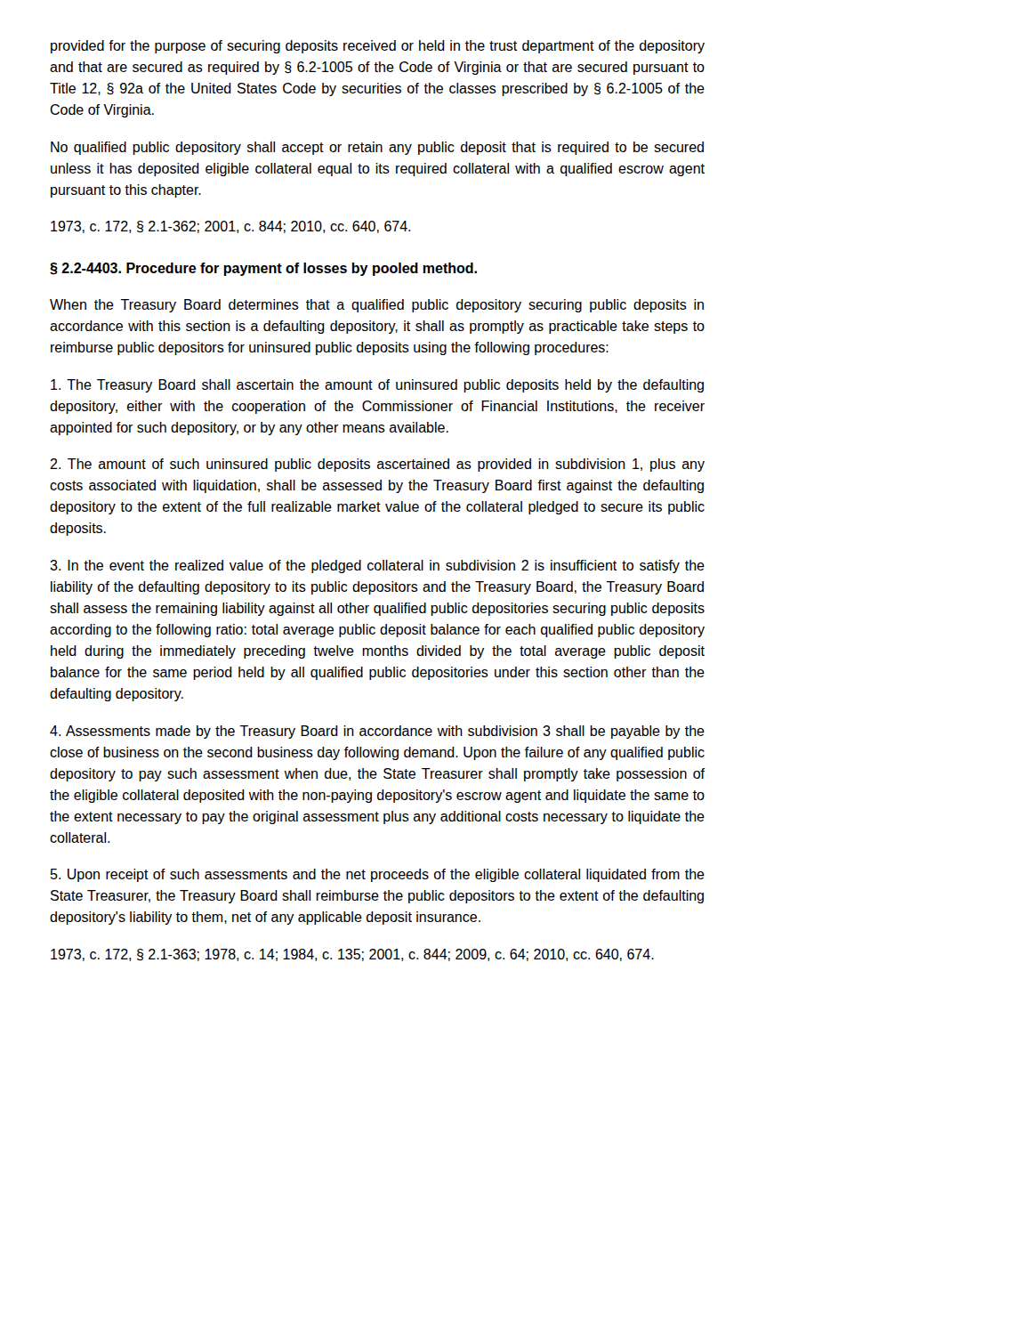provided for the purpose of securing deposits received or held in the trust department of the depository and that are secured as required by § 6.2-1005 of the Code of Virginia or that are secured pursuant to Title 12, § 92a of the United States Code by securities of the classes prescribed by § 6.2-1005 of the Code of Virginia.
No qualified public depository shall accept or retain any public deposit that is required to be secured unless it has deposited eligible collateral equal to its required collateral with a qualified escrow agent pursuant to this chapter.
1973, c. 172, § 2.1-362; 2001, c. 844; 2010, cc. 640, 674.
§ 2.2-4403. Procedure for payment of losses by pooled method.
When the Treasury Board determines that a qualified public depository securing public deposits in accordance with this section is a defaulting depository, it shall as promptly as practicable take steps to reimburse public depositors for uninsured public deposits using the following procedures:
1. The Treasury Board shall ascertain the amount of uninsured public deposits held by the defaulting depository, either with the cooperation of the Commissioner of Financial Institutions, the receiver appointed for such depository, or by any other means available.
2. The amount of such uninsured public deposits ascertained as provided in subdivision 1, plus any costs associated with liquidation, shall be assessed by the Treasury Board first against the defaulting depository to the extent of the full realizable market value of the collateral pledged to secure its public deposits.
3. In the event the realized value of the pledged collateral in subdivision 2 is insufficient to satisfy the liability of the defaulting depository to its public depositors and the Treasury Board, the Treasury Board shall assess the remaining liability against all other qualified public depositories securing public deposits according to the following ratio: total average public deposit balance for each qualified public depository held during the immediately preceding twelve months divided by the total average public deposit balance for the same period held by all qualified public depositories under this section other than the defaulting depository.
4. Assessments made by the Treasury Board in accordance with subdivision 3 shall be payable by the close of business on the second business day following demand. Upon the failure of any qualified public depository to pay such assessment when due, the State Treasurer shall promptly take possession of the eligible collateral deposited with the non-paying depository's escrow agent and liquidate the same to the extent necessary to pay the original assessment plus any additional costs necessary to liquidate the collateral.
5. Upon receipt of such assessments and the net proceeds of the eligible collateral liquidated from the State Treasurer, the Treasury Board shall reimburse the public depositors to the extent of the defaulting depository's liability to them, net of any applicable deposit insurance.
1973, c. 172, § 2.1-363; 1978, c. 14; 1984, c. 135; 2001, c. 844; 2009, c. 64; 2010, cc. 640, 674.